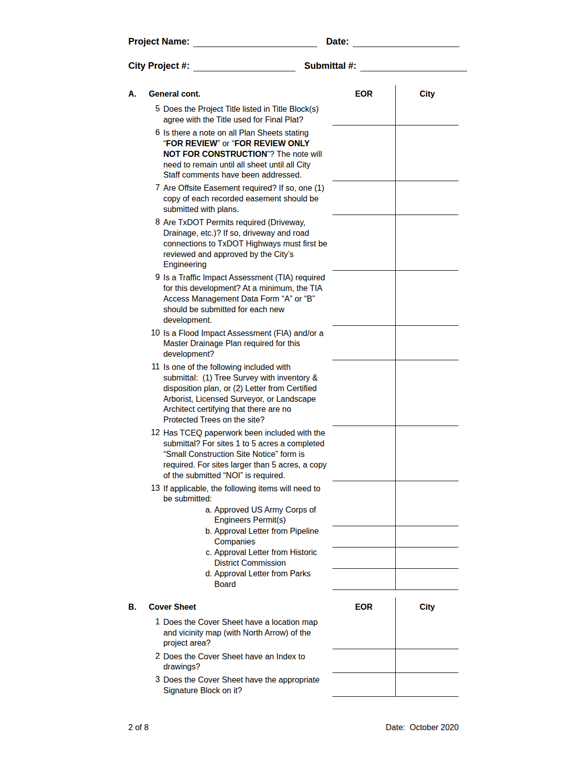Project Name: Date:
City Project #: Submittal #:
| A. | General cont. | EOR | City |
| | 5 | Does the Project Title listed in Title Block(s) agree with the Title used for Final Plat? | | |
| | 6 | Is there a note on all Plan Sheets stating “ FOR REVIEW ” or “ FOR REVIEW ONLY NOT FOR CONSTRUCTION ”? The note will need to remain until all sheet until all City Staff comments have been addressed. | | |
| | 7 | Are Offsite Easement required? If so, one (1) copy of each recorded easement should be submitted with plans. | | |
| | 8 | Are TxDOT Permits required (Driveway, Drainage, etc.)? If so, driveway and road connections to TxDOT Highways must first be reviewed and approved by the City’s Engineering | | |
| | 9 | Is a Traffic Impact Assessment (TIA) required for this development? At a minimum, the TIA Access Management Data Form “A” or “B” should be submitted for each new development. | | |
| | 10 | Is a Flood Impact Assessment (FIA) and/or a Master Drainage Plan required for this development? | | |
| | 11 | Is one of the following included with submittal: (1) Tree Survey with inventory & disposition plan, or (2) Letter from Certified Arborist, Licensed Surveyor, or Landscape Architect certifying that there are no Protected Trees on the site? | | |
| | 12 | Has TCEQ paperwork been included with the submittal? For sites 1 to 5 acres a completed “Small Construction Site Notice” form is required. For sites larger than 5 acres, a copy of the submitted “NOI” is required. | | |
| | 13 | If applicable, the following items will need to be submitted: Approved US Army Corps of Engineers Permit(s) | | |
| | | Approval Letter from Pipeline Companies | | |
| | | Approval Letter from Historic District Commission | | |
| | | Approval Letter from Parks Board | | |
| B. | Cover Sheet | EOR | City |
| | 1 | Does the Cover Sheet have a location map and vicinity map (with North Arrow) of the project area? | | |
| | 2 | Does the Cover Sheet have an Index to drawings? | | |
| | 3 | Does the Cover Sheet have the appropriate Signature Block on it? | | |
2 of 8 Date: October 2020